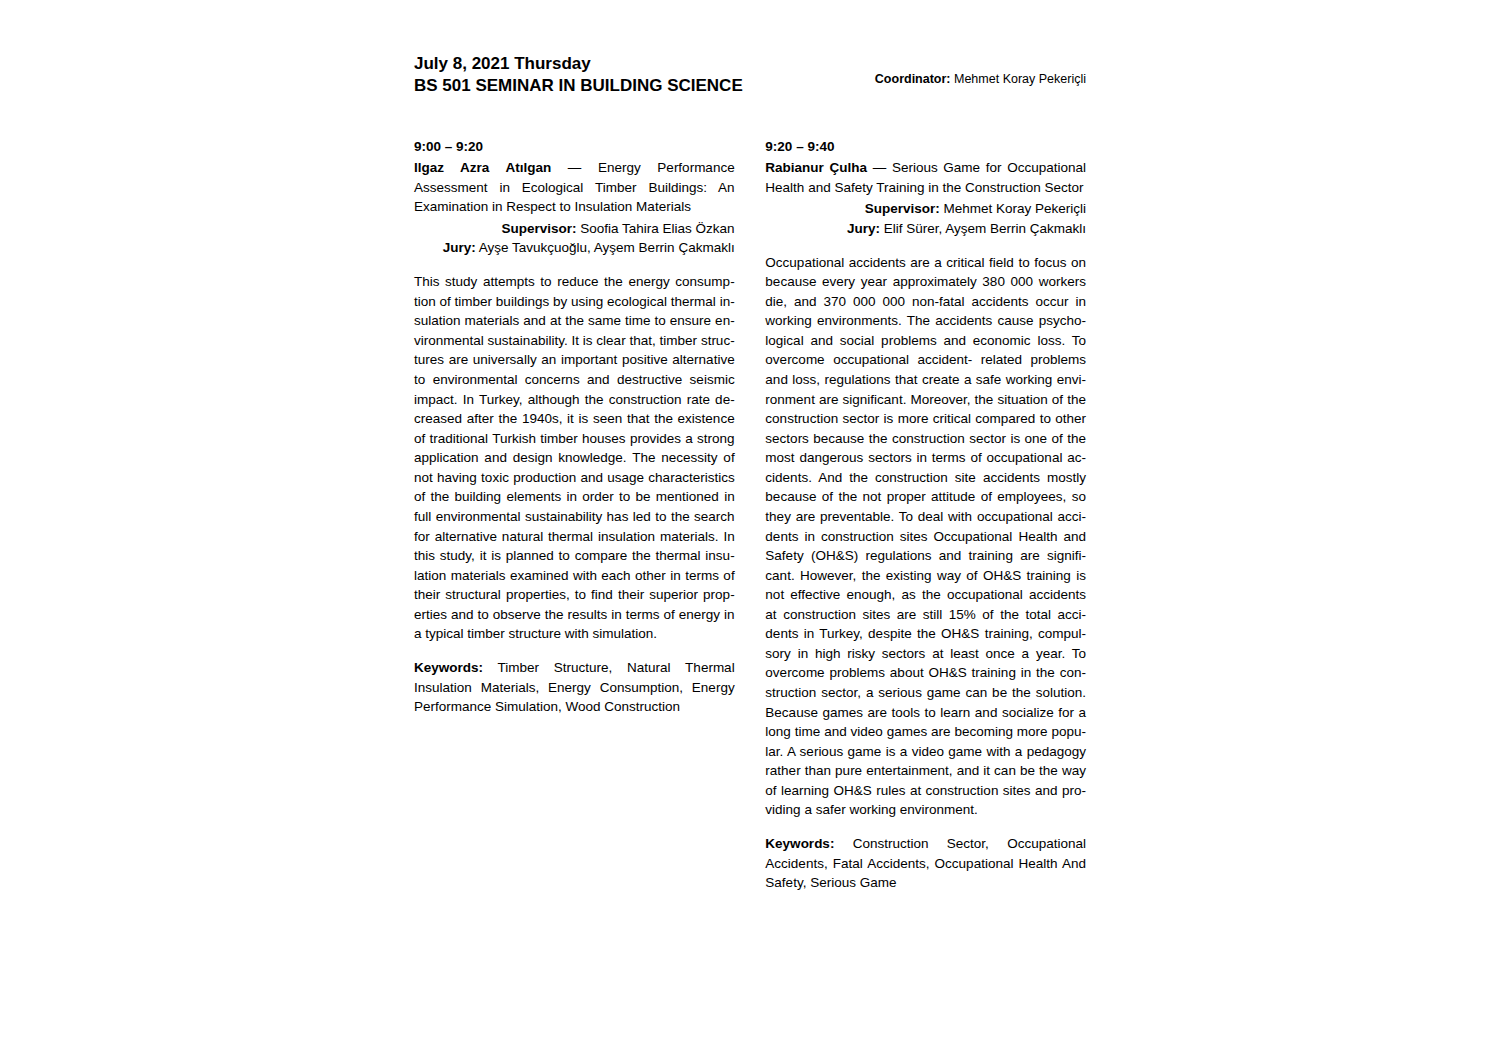July 8, 2021 Thursday
BS 501 SEMINAR IN BUILDING SCIENCE
Coordinator: Mehmet Koray Pekeriçli
9:00 – 9:20
Ilgaz Azra Atılgan — Energy Performance Assessment in Ecological Timber Buildings: An Examination in Respect to Insulation Materials
Supervisor: Soofia Tahira Elias Özkan
Jury: Ayşe Tavukçuoğlu, Ayşem Berrin Çakmaklı
This study attempts to reduce the energy consumption of timber buildings by using ecological thermal insulation materials and at the same time to ensure environmental sustainability. It is clear that, timber structures are universally an important positive alternative to environmental concerns and destructive seismic impact. In Turkey, although the construction rate decreased after the 1940s, it is seen that the existence of traditional Turkish timber houses provides a strong application and design knowledge. The necessity of not having toxic production and usage characteristics of the building elements in order to be mentioned in full environmental sustainability has led to the search for alternative natural thermal insulation materials. In this study, it is planned to compare the thermal insulation materials examined with each other in terms of their structural properties, to find their superior properties and to observe the results in terms of energy in a typical timber structure with simulation.
Keywords: Timber Structure, Natural Thermal Insulation Materials, Energy Consumption, Energy Performance Simulation, Wood Construction
9:20 – 9:40
Rabianur Çulha — Serious Game for Occupational Health and Safety Training in the Construction Sector
Supervisor: Mehmet Koray Pekeriçli
Jury: Elif Sürer, Ayşem Berrin Çakmaklı
Occupational accidents are a critical field to focus on because every year approximately 380 000 workers die, and 370 000 000 non-fatal accidents occur in working environments. The accidents cause psychological and social problems and economic loss. To overcome occupational accident- related problems and loss, regulations that create a safe working environment are significant. Moreover, the situation of the construction sector is more critical compared to other sectors because the construction sector is one of the most dangerous sectors in terms of occupational accidents. And the construction site accidents mostly because of the not proper attitude of employees, so they are preventable. To deal with occupational accidents in construction sites Occupational Health and Safety (OH&S) regulations and training are significant. However, the existing way of OH&S training is not effective enough, as the occupational accidents at construction sites are still 15% of the total accidents in Turkey, despite the OH&S training, compulsory in high risky sectors at least once a year. To overcome problems about OH&S training in the construction sector, a serious game can be the solution. Because games are tools to learn and socialize for a long time and video games are becoming more popular. A serious game is a video game with a pedagogy rather than pure entertainment, and it can be the way of learning OH&S rules at construction sites and providing a safer working environment.
Keywords: Construction Sector, Occupational Accidents, Fatal Accidents, Occupational Health And Safety, Serious Game